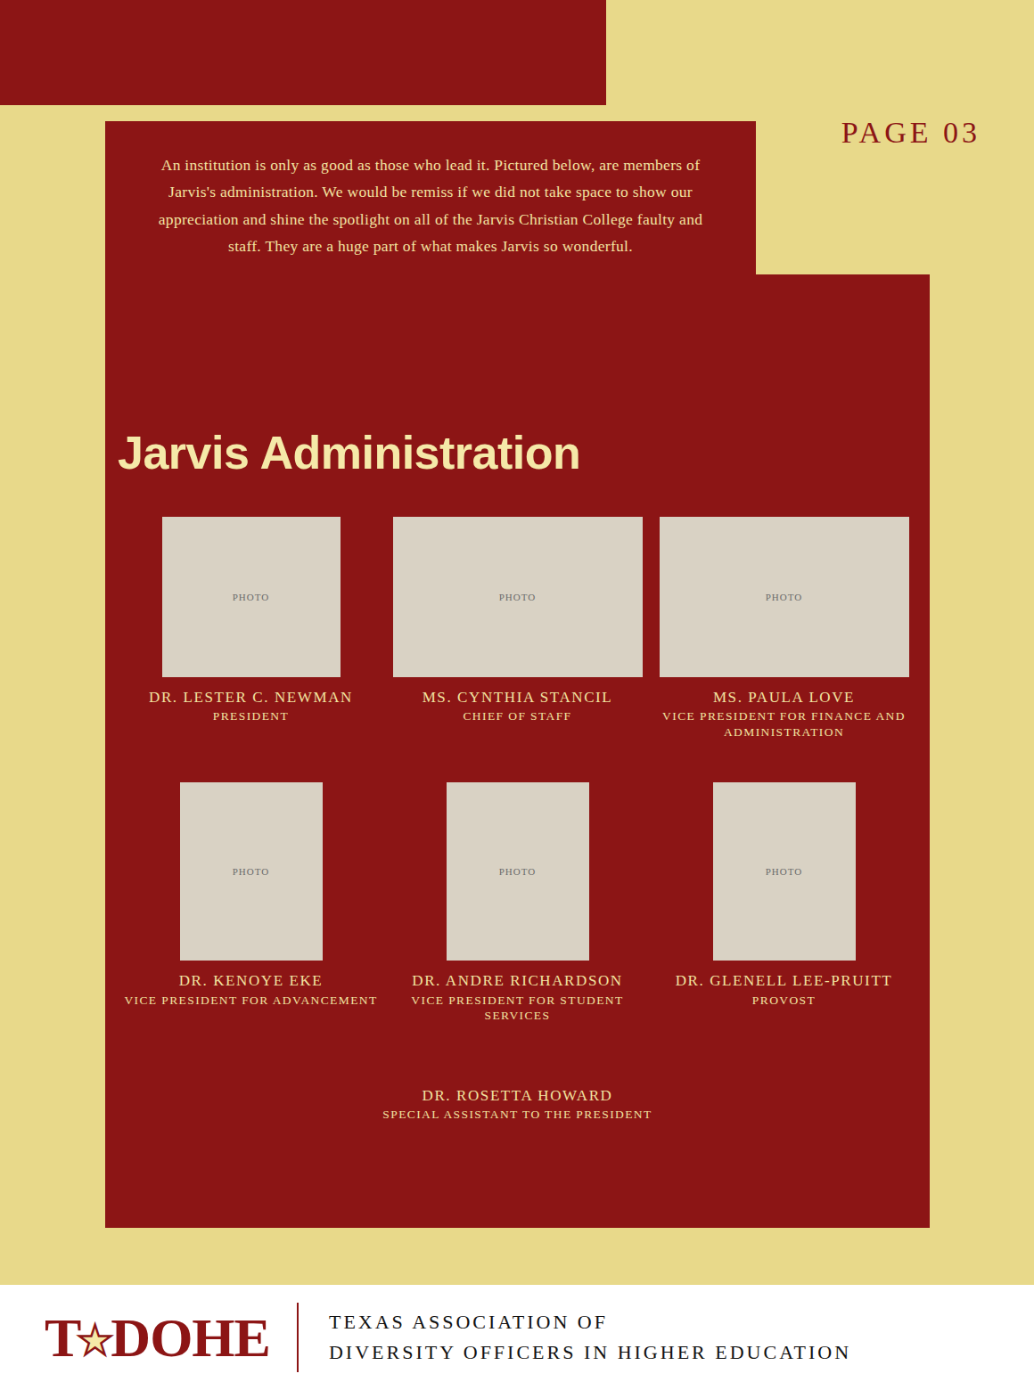PAGE 03
An institution is only as good as those who lead it. Pictured below, are members of Jarvis's administration. We would be remiss if we did not take space to show our appreciation and shine the spotlight on all of the Jarvis Christian College faulty and staff. They are a huge part of what makes Jarvis so wonderful.
Jarvis Administration
PHOTO
Dr. Lester C. Newman
President
PHOTO
Ms. Cynthia Stancil
Chief of Staff
PHOTO
Ms. Paula Love
Vice President for Finance and Administration
PHOTO
Dr. Kenoye Eke
Vice President for Advancement
PHOTO
Dr. Andre Richardson
Vice President for Student Services
PHOTO
Dr. Glenell Lee-Pruitt
Provost
Dr. Rosetta Howard
Special Assistant to the President
T★DOHE
Texas Association of
Diversity Officers in Higher Education